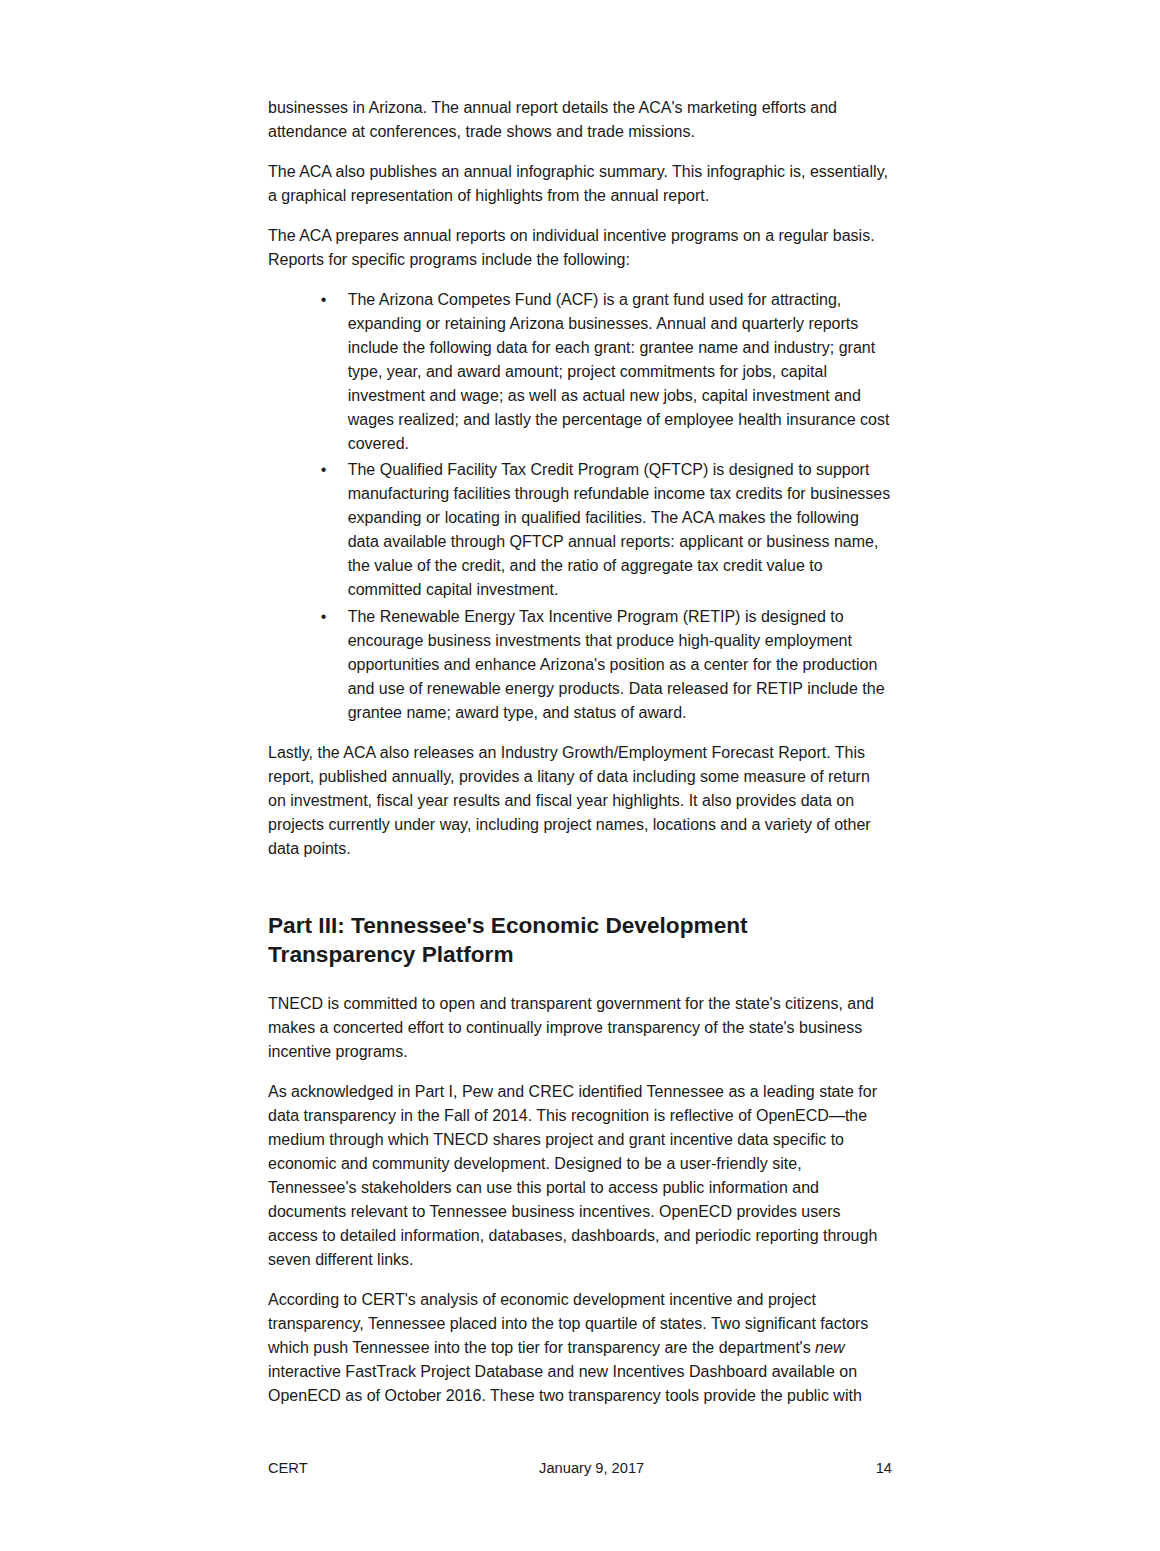businesses in Arizona. The annual report details the ACA's marketing efforts and attendance at conferences, trade shows and trade missions.
The ACA also publishes an annual infographic summary. This infographic is, essentially, a graphical representation of highlights from the annual report.
The ACA prepares annual reports on individual incentive programs on a regular basis. Reports for specific programs include the following:
The Arizona Competes Fund (ACF) is a grant fund used for attracting, expanding or retaining Arizona businesses. Annual and quarterly reports include the following data for each grant: grantee name and industry; grant type, year, and award amount; project commitments for jobs, capital investment and wage; as well as actual new jobs, capital investment and wages realized; and lastly the percentage of employee health insurance cost covered.
The Qualified Facility Tax Credit Program (QFTCP) is designed to support manufacturing facilities through refundable income tax credits for businesses expanding or locating in qualified facilities. The ACA makes the following data available through QFTCP annual reports: applicant or business name, the value of the credit, and the ratio of aggregate tax credit value to committed capital investment.
The Renewable Energy Tax Incentive Program (RETIP) is designed to encourage business investments that produce high-quality employment opportunities and enhance Arizona's position as a center for the production and use of renewable energy products. Data released for RETIP include the grantee name; award type, and status of award.
Lastly, the ACA also releases an Industry Growth/Employment Forecast Report. This report, published annually, provides a litany of data including some measure of return on investment, fiscal year results and fiscal year highlights. It also provides data on projects currently under way, including project names, locations and a variety of other data points.
Part III: Tennessee's Economic Development Transparency Platform
TNECD is committed to open and transparent government for the state's citizens, and makes a concerted effort to continually improve transparency of the state's business incentive programs.
As acknowledged in Part I, Pew and CREC identified Tennessee as a leading state for data transparency in the Fall of 2014. This recognition is reflective of OpenECD—the medium through which TNECD shares project and grant incentive data specific to economic and community development. Designed to be a user-friendly site, Tennessee's stakeholders can use this portal to access public information and documents relevant to Tennessee business incentives. OpenECD provides users access to detailed information, databases, dashboards, and periodic reporting through seven different links.
According to CERT's analysis of economic development incentive and project transparency, Tennessee placed into the top quartile of states. Two significant factors which push Tennessee into the top tier for transparency are the department's new interactive FastTrack Project Database and new Incentives Dashboard available on OpenECD as of October 2016. These two transparency tools provide the public with
CERT
January 9, 2017
14